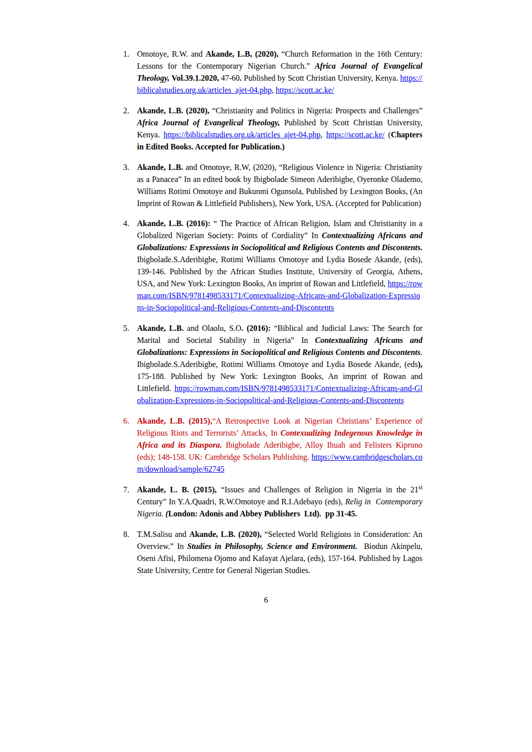Omotoye, R.W. and Akande, L.B, (2020), “Church Reformation in the 16th Century: Lessons for the Contemporary Nigerian Church.” Africa Journal of Evangelical Theology, Vol.39.1.2020, 47-60. Published by Scott Christian University, Kenya. https://biblicalstudies.org.uk/articles_ajet-04.php, https://scott.ac.ke/
Akande, L.B. (2020), “Christianity and Politics in Nigeria: Prospects and Challenges” Africa Journal of Evangelical Theology, Published by Scott Christian University, Kenya. https://biblicalstudies.org.uk/articles_ajet-04.php, https://scott.ac.ke/ (Chapters in Edited Books. Accepted for Publication.)
Akande, L.B. and Omotoye, R.W, (2020), “Religious Violence in Nigeria: Christianity as a Panacea” In an edited book by Ibigbolade Simeon Aderibigbe, Oyeronke Olademo, Williams Rotimi Omotoye and Bukunmi Ogunsola, Published by Lexington Books, (An Imprint of Rowan & Littlefield Publishers), New York, USA. (Accepted for Publication)
Akande, L.B. (2016): “ The Practice of African Religion, Islam and Christianity in a Globalized Nigerian Society: Points of Cordiality” In Contextualizing Africans and Globalizations: Expressions in Sociopolitical and Religious Contents and Discontents. Ibigbolade.S.Aderibigbe, Rotimi Williams Omotoye and Lydia Bosede Akande, (eds), 139-146. Published by the African Studies Institute, University of Georgia, Athens, USA, and New York: Lexington Books, An imprint of Rowan and Littlefield, https://rowman.com/ISBN/9781498533171/Contextualizing-Africans-and-Globalization-Expressions-in-Sociopolitical-and-Religious-Contents-and-Discontents
Akande, L.B. and Olaolu, S.O. (2016): “Biblical and Judicial Laws: The Search for Marital and Societal Stability in Nigeria” In Contextualizing Africans and Globalizations: Expressions in Sociopolitical and Religious Contents and Discontents. Ibigbolade.S.Aderibigbe, Rotimi Williams Omotoye and Lydia Bosede Akande, (eds), 175-188. Published by New York: Lexington Books, An imprint of Rowan and Littlefield. https://rowman.com/ISBN/9781498533171/Contextualizing-Africans-and-Globalization-Expressions-in-Sociopolitical-and-Religious-Contents-and-Discontents
Akande, L.B. (2015),“A Retrospective Look at Nigerian Christians’ Experience of Religious Riots and Terrorists’ Attacks, In Contexualizing Indegenous Knowledge in Africa and its Diaspora. Ibigbolade Aderibigbe, Alloy Ihuah and Felisters Kiprono (eds); 148-158. UK: Cambridge Scholars Publishing. https://www.cambridgescholars.com/download/sample/62745
Akande, L. B. (2015), “Issues and Challenges of Religion in Nigeria in the 21st Century” In Y.A.Quadri, R.W.Omotoye and R.I.Adebayo (eds), Relig in Contemporary Nigeria. (London: Adonis and Abbey Publishers Ltd). pp 31-45.
T.M.Salisu and Akande, L.B. (2020), “Selected World Religions in Consideration: An Overview.” In Studies in Philosophy, Science and Environment. Biodun Akinpelu, Oseni Afisi, Philomena Ojomo and Kafayat Ajelara, (eds), 157-164. Published by Lagos State University, Centre for General Nigerian Studies.
6